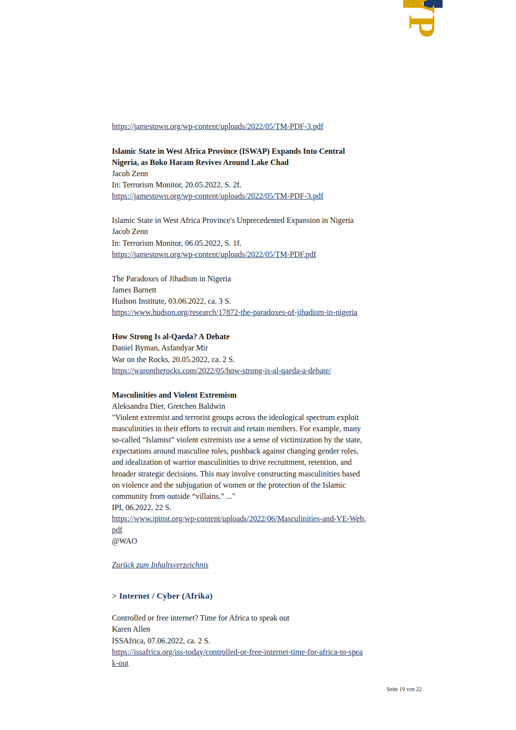SWP
https://jamestown.org/wp-content/uploads/2022/05/TM-PDF-3.pdf
Islamic State in West Africa Province (ISWAP) Expands Into Central Nigeria, as Boko Haram Revives Around Lake Chad
Jacob Zenn
In: Terrorism Monitor, 20.05.2022, S. 2f.
https://jamestown.org/wp-content/uploads/2022/05/TM-PDF-3.pdf
Islamic State in West Africa Province's Unprecedented Expansion in Nigeria
Jacob Zenn
In: Terrorism Monitor, 06.05.2022, S. 1f.
https://jamestown.org/wp-content/uploads/2022/05/TM-PDF.pdf
The Paradoxes of Jihadism in Nigeria
James Barnett
Hudson Institute, 03.06.2022, ca. 3 S.
https://www.hudson.org/research/17872-the-paradoxes-of-jihadism-in-nigeria
How Strong Is al-Qaeda? A Debate
Daniel Byman, Asfandyar Mir
War on the Rocks, 20.05.2022, ca. 2 S.
https://warontherocks.com/2022/05/how-strong-is-al-qaeda-a-debate/
Masculinities and Violent Extremism
Aleksandra Dier, Gretchen Baldwin
"Violent extremist and terrorist groups across the ideological spectrum exploit masculinities in their efforts to recruit and retain members. For example, many so-called “Islamist” violent extremists use a sense of victimization by the state, expectations around masculine roles, pushback against changing gender roles, and idealization of warrior masculinities to drive recruitment, retention, and broader strategic decisions. This may involve constructing masculinities based on violence and the subjugation of women or the protection of the Islamic community from outside “villains.” ..."
IPI, 06.2022, 22 S.
https://www.ipinst.org/wp-content/uploads/2022/06/Masculinities-and-VE-Web.pdf
@WAO
Zurück zum Inhaltsverzeichnis
> Internet / Cyber (Afrika)
Controlled or free internet? Time for Africa to speak out
Karen Allen
ISSAfrica, 07.06.2022, ca. 2 S.
https://issafrica.org/iss-today/controlled-or-free-internet-time-for-africa-to-speak-out
Seite 19 von 22